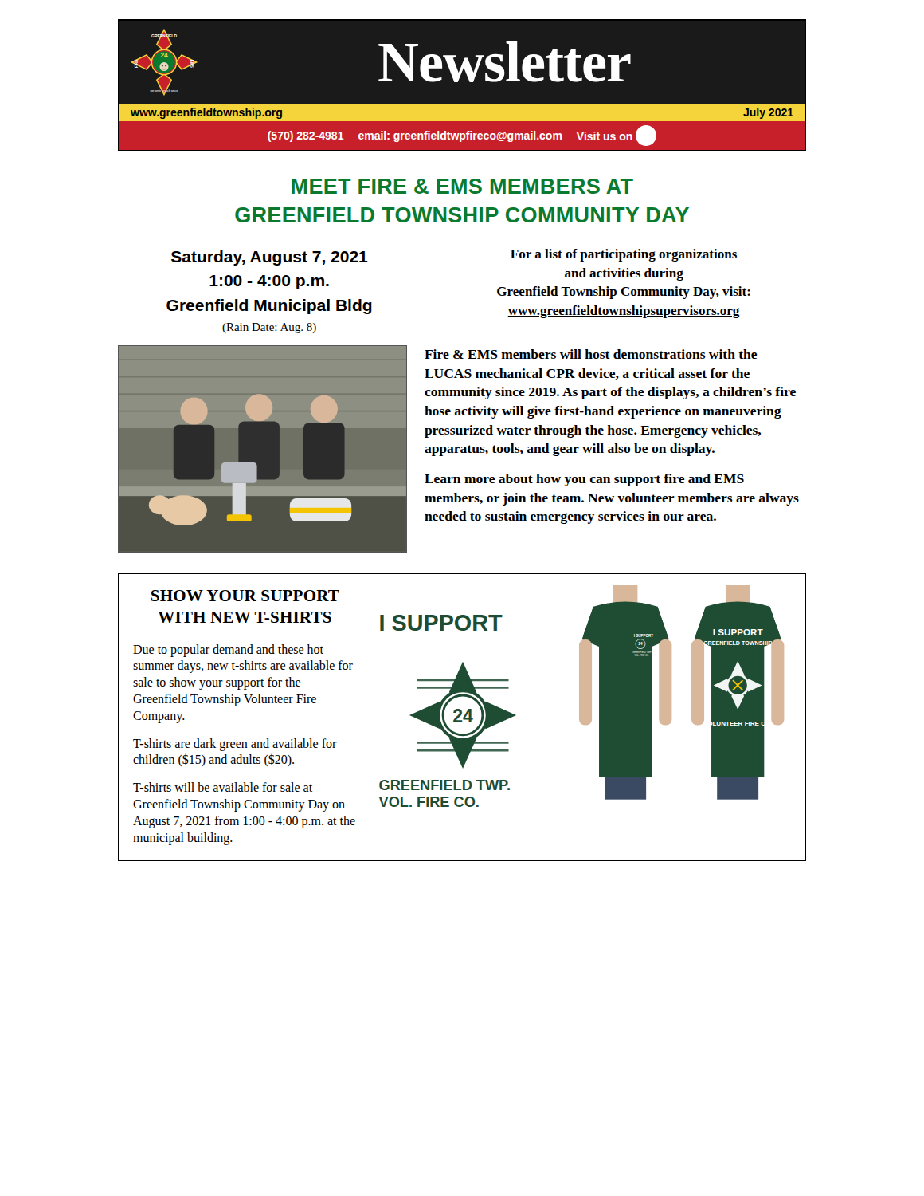24 GREENFIELD FIRE EMS we only knock once
Newsletter
www.greenfieldtownship.org July 2021
(570) 282-4981 email: greenfieldtwpfireco@gmail.com Visit us on f
MEET FIRE & EMS MEMBERS AT
GREENFIELD TOWNSHIP COMMUNITY DAY
Saturday, August 7, 2021
1:00 - 4:00 p.m.
Greenfield Municipal Bldg
(Rain Date: Aug. 8)
For a list of participating organizations
and activities during
Greenfield Township Community Day, visit:
www.greenfieldtownshipsupervisors.org
Fire & EMS members will host demonstrations with the LUCAS mechanical CPR device, a critical asset for the community since 2019. As part of the displays, a children’s fire hose activity will give first-hand experience on maneuvering pressurized water through the hose. Emergency vehicles, apparatus, tools, and gear will also be on display.
Learn more about how you can support fire and EMS members, or join the team. New volunteer members are always needed to sustain emergency services in our area.
SHOW YOUR SUPPORT
WITH NEW T-SHIRTS
Due to popular demand and these hot summer days, new t-shirts are available for sale to show your support for the Greenfield Township Volunteer Fire Company.
T-shirts are dark green and available for children ($15) and adults ($20).
T-shirts will be available for sale at Greenfield Township Community Day on August 7, 2021 from 1:00 - 4:00 p.m. at the municipal building.
I SUPPORT 24 GREENFIELD TWP. VOL. FIRE CO.
I SUPPORT 24 GREENFIELD TWP. VOL. FIRE CO. I SUPPORT GREENFIELD TOWNSHIP VOLUNTEER FIRE CO.